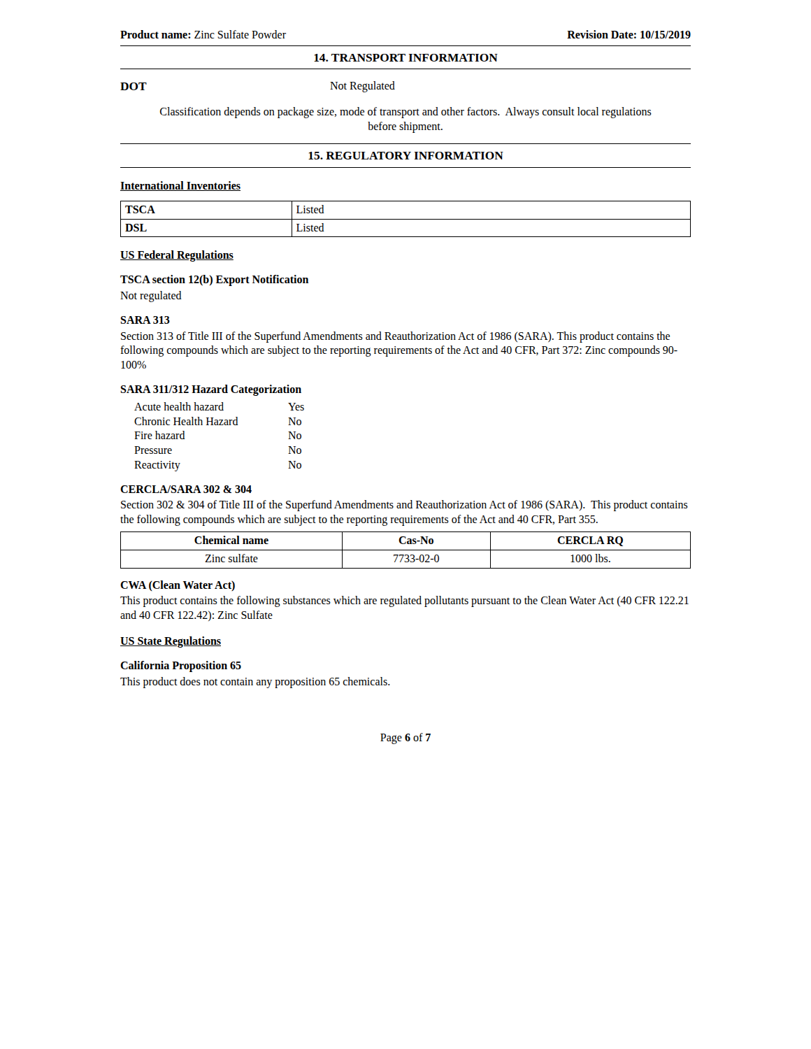Product name: Zinc Sulfate Powder
Revision Date: 10/15/2019
14. TRANSPORT INFORMATION
DOT
Not Regulated
Classification depends on package size, mode of transport and other factors. Always consult local regulations before shipment.
15. REGULATORY INFORMATION
International Inventories
| TSCA | Listed |
| DSL | Listed |
US Federal Regulations
TSCA section 12(b) Export Notification
Not regulated
SARA 313
Section 313 of Title III of the Superfund Amendments and Reauthorization Act of 1986 (SARA). This product contains the following compounds which are subject to the reporting requirements of the Act and 40 CFR, Part 372: Zinc compounds 90-100%
SARA 311/312 Hazard Categorization
Acute health hazard Yes
Chronic Health Hazard No
Fire hazard No
Pressure No
Reactivity No
CERCLA/SARA 302 & 304
Section 302 & 304 of Title III of the Superfund Amendments and Reauthorization Act of 1986 (SARA). This product contains the following compounds which are subject to the reporting requirements of the Act and 40 CFR, Part 355.
| Chemical name | Cas-No | CERCLA RQ |
| --- | --- | --- |
| Zinc sulfate | 7733-02-0 | 1000 lbs. |
CWA (Clean Water Act)
This product contains the following substances which are regulated pollutants pursuant to the Clean Water Act (40 CFR 122.21 and 40 CFR 122.42): Zinc Sulfate
US State Regulations
California Proposition 65
This product does not contain any proposition 65 chemicals.
Page 6 of 7